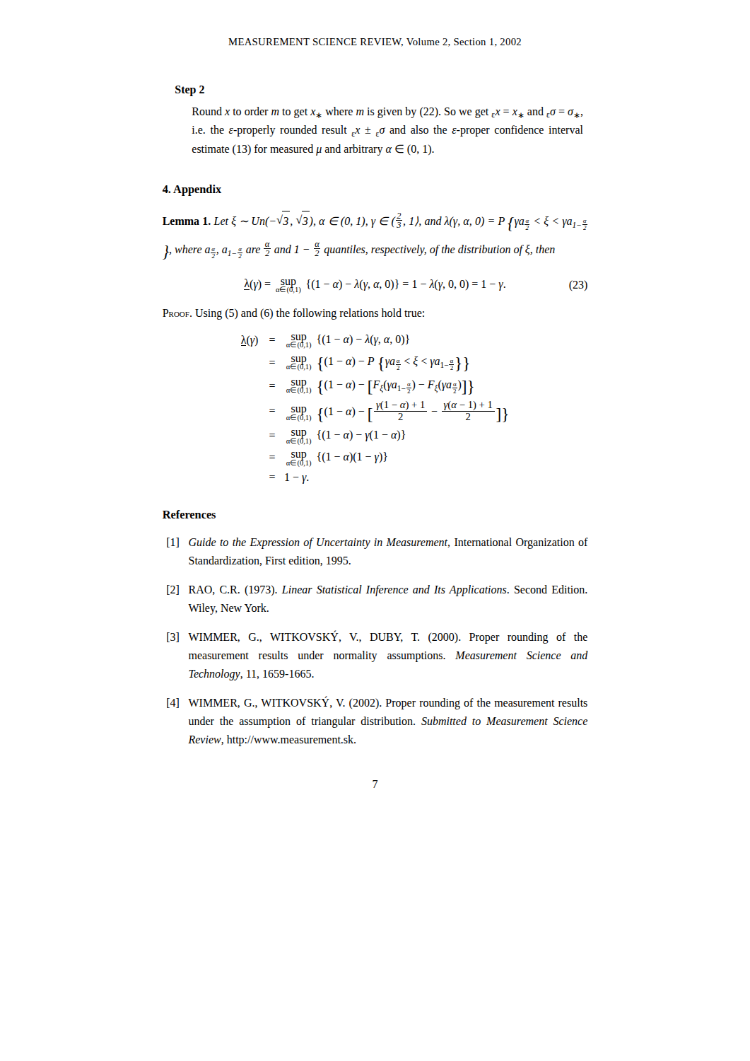MEASUREMENT SCIENCE REVIEW, Volume 2, Section 1, 2002
Step 2
Round x to order m to get x∗ where m is given by (22). So we get εx = x∗ and εσ = σ∗, i.e. the ε-properly rounded result εx ± εσ and also the ε-proper confidence interval estimate (13) for measured μ and arbitrary α ∈ (0, 1).
4. Appendix
Lemma 1. Let ξ ∼ Un(−3, 3), α ∈ (0, 1), γ ∈ (23, 1⟩, and λ(γ, α, 0) = P {γaα 2 < ξ < γa1−α 2}, where aα 2, a1−α 2 are α 2 and 1 − α 2 quantiles, respectively, of the distribution of ξ, then
λ(γ) = sup α∈(0,1) {(1 − α) − λ(γ, α, 0)} = 1 − λ(γ, 0, 0) = 1 − γ. (23)
Proof. Using (5) and (6) the following relations hold true:
| λ ( γ ) | = | sup α∈(0,1) {(1 − α ) − λ ( γ , α , 0)} |
| | = | sup α∈(0,1) { (1 − α ) − P { γa α 2 < ξ < γa 1− α 2 } } |
| | = | sup α∈(0,1) { (1 − α ) − [ F ξ ( γa 1− α 2 ) − F ξ ( γa α 2 ) ] } |
| | = | sup α∈(0,1) { (1 − α ) − [ γ (1 − α ) + 1 2 − γ ( α − 1) + 1 2 ] } |
| | = | sup α∈(0,1) {(1 − α ) − γ (1 − α )} |
| | = | sup α∈(0,1) {(1 − α )(1 − γ )} |
| | = | 1 − γ . |
References
[1] Guide to the Expression of Uncertainty in Measurement, International Organization of Standardization, First edition, 1995.
[2] RAO, C.R. (1973). Linear Statistical Inference and Its Applications. Second Edition. Wiley, New York.
[3] WIMMER, G., WITKOVSKÝ, V., DUBY, T. (2000). Proper rounding of the measurement results under normality assumptions. Measurement Science and Technology, 11, 1659-1665.
[4] WIMMER, G., WITKOVSKÝ, V. (2002). Proper rounding of the measurement results under the assumption of triangular distribution. Submitted to Measurement Science Review, http://www.measurement.sk.
7